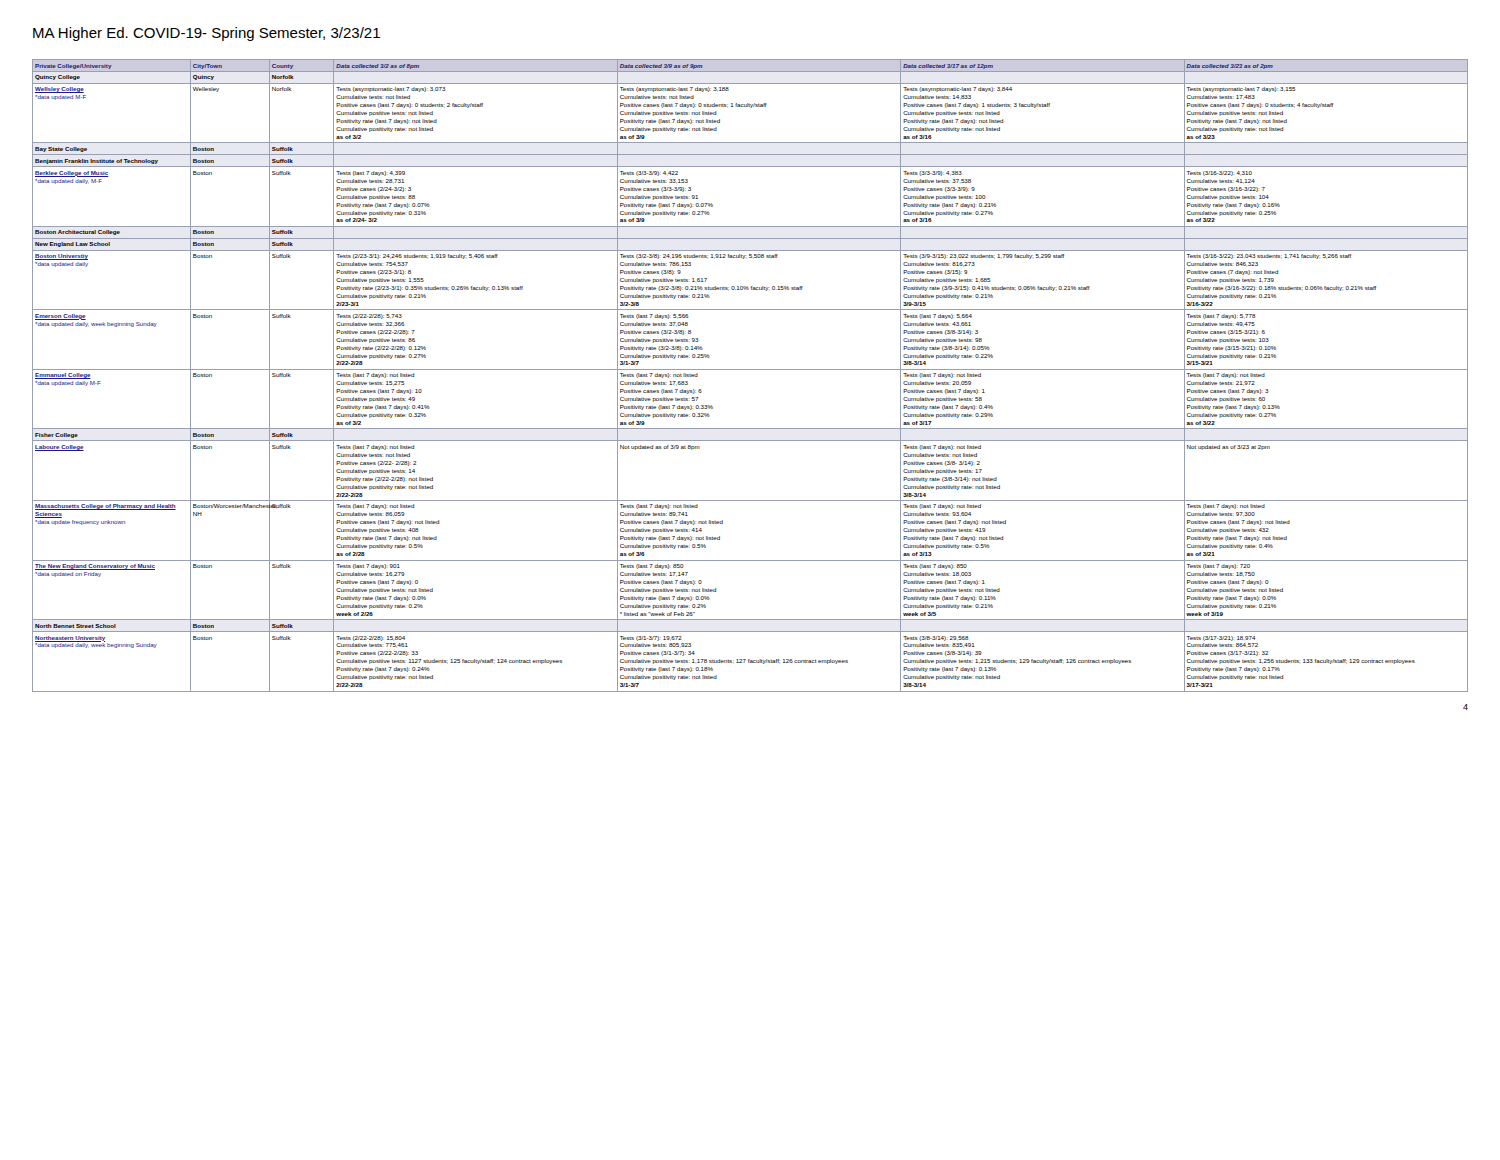MA Higher Ed. COVID-19- Spring Semester, 3/23/21
| Private College/University | City/Town | County | Data collected 3/2 as of 8pm | Data collected 3/9 as of 9pm | Data collected 3/17 as of 12pm | Data collected 3/23 as of 2pm |
| --- | --- | --- | --- | --- | --- | --- |
| Quincy College | Quincy | Norfolk | | | | |
| Wellsley College *data updated M-F | Wellesley | Norfolk | Tests (asymptomatic-last 7 days): 3,073 Cumulative tests: not listed Positive cases (last 7 days): 0 students; 2 faculty/staff Cumulative positive tests: not listed Positivity rate (last 7 days): not listed Cumulative positivity rate: not listed as of 3/2 | Tests (asymptomatic-last 7 days): 3,188 Cumulative tests: not listed Positive cases (last 7 days): 0 students; 1 faculty/staff Cumulative positive tests: not listed Positivity rate (last 7 days): not listed Cumulative positivity rate: not listed as of 3/9 | Tests (asymptomatic-last 7 days): 3,844 Cumulative tests: 14,833 Positive cases (last 7 days): 1 students; 3 faculty/staff Cumulative positive tests: not listed Positivity rate (last 7 days): not listed Cumulative positivity rate: not listed as of 3/16 | Tests (asymptomatic-last 7 days): 3,155 Cumulative tests: 17,483 Positive cases (last 7 days): 0 students; 4 faculty/staff Cumulative positive tests: not listed Positivity rate (last 7 days): not listed Cumulative positivity rate: not listed as of 3/23 |
| Bay State College | Boston | Suffolk | | | | |
| Benjamin Franklin Institute of Technology | Boston | Suffolk | | | | |
| Berklee College of Music *data updated daily, M-F | Boston | Suffolk | Tests (last 7 days): 4,399 Cumulative tests: 28,731 Positive cases (2/24-3/2): 3 Cumulative positive tests: 88 Positivity rate (last 7 days): 0.07% Cumulative positivity rate: 0.31% as of 2/24- 3/2 | Tests (3/3-3/9): 4,422 Cumulative tests: 33,153 Positive cases (3/3-3/9): 3 Cumulative positive tests: 91 Positivity rate (last 7 days): 0.07% Cumulative positivity rate: 0.27% as of 3/9 | Tests (3/3-3/9): 4,383 Cumulative tests: 37,538 Positive cases (3/3-3/9): 9 Cumulative positive tests: 100 Positivity rate (last 7 days): 0.21% Cumulative positivity rate: 0.27% as of 3/16 | Tests (3/16-3/22): 4,310 Cumulative tests: 41,124 Positive cases (3/16-3/22): 7 Cumulative positive tests: 104 Positivity rate (last 7 days): 0.16% Cumulative positivity rate: 0.25% as of 3/22 |
| Boston Architectural College | Boston | Suffolk | | | | |
| New England Law School | Boston | Suffolk | | | | |
| Boston Universtiy *data updated daily | Boston | Suffolk | Tests (2/23-3/1): 24,246 students; 1,919 faculty; 5,406 staff Cumulative tests: 754,537 Positive cases (2/23-3/1): 8 Cumulative positive tests: 1,555 Positivity rate (2/23-3/1): 0.35% students; 0.26% faculty; 0.13% staff Cumulative positivity rate: 0.21% 2/23-3/1 | Tests (3/2-3/8): 24,196 students; 1,912 faculty; 5,508 staff Cumulative tests: 786,153 Positive cases (3/8): 9 Cumulative positive tests: 1,617 Positivity rate (3/2-3/8): 0.21% students; 0.10% faculty; 0.15% staff Cumulative positivity rate: 0.21% 3/2-3/8 | Tests (3/9-3/15): 23,022 students; 1,799 faculty; 5,299 staff Cumulative tests: 816,273 Positive cases (3/15): 9 Cumulative positive tests: 1,685 Positivity rate (3/9-3/15): 0.41% students; 0.06% faculty; 0.21% staff Cumulative positivity rate: 0.21% 3/9-3/15 | Tests (3/16-3/22): 23,043 students; 1,741 faculty; 5,266 staff Cumulative tests: 846,323 Positive cases (7 days): not listed Cumulative positive tests: 1,739 Positivity rate (3/16-3/22): 0.18% students; 0.06% faculty; 0.21% staff Cumulative positivity rate: 0.21% 3/16-3/22 |
| Emerson College *data updated daily, week beginning Sunday | Boston | Suffolk | Tests (2/22-2/28): 5,743 Cumulative tests: 32,366 Positive cases (2/22-2/28): 7 Cumulative positive tests: 86 Positivity rate (2/22-2/28): 0.12% Cumulative positivity rate: 0.27% 2/22-2/28 | Tests (last 7 days): 5,566 Cumulative tests: 37,048 Positive cases (3/2-3/8): 8 Cumulative positive tests: 93 Positivity rate (3/2-3/8): 0.14% Cumulative positivity rate: 0.25% 3/1-3/7 | Tests (last 7 days): 5,664 Cumulative tests: 43,661 Positive cases (3/8-3/14): 3 Cumulative positive tests: 98 Positivity rate (3/8-3/14): 0.05% Cumulative positivity rate: 0.22% 3/8-3/14 | Tests (last 7 days): 5,778 Cumulative tests: 49,475 Positive cases (3/15-3/21): 6 Cumulative positive tests: 103 Positivity rate (3/15-3/21): 0.10% Cumulative positivity rate: 0.21% 3/15-3/21 |
| Emmanuel College *data updated daily M-F | Boston | Suffolk | Tests (last 7 days): not listed Cumulative tests: 15,275 Positive cases (last 7 days): 10 Cumulative positive tests: 49 Positivity rate (last 7 days): 0.41% Cumulative positivity rate: 0.32% as of 3/2 | Tests (last 7 days): not listed Cumulative tests: 17,683 Positive cases (last 7 days): 6 Cumulative positive tests: 57 Positivity rate (last 7 days): 0.33% Cumulative positivity rate: 0.32% as of 3/9 | Tests (last 7 days): not listed Cumulative tests: 20,059 Positive cases (last 7 days): 1 Cumulative positive tests: 58 Positivity rate (last 7 days): 0.4% Cumulative positivity rate: 0.29% as of 3/17 | Tests (last 7 days): not listed Cumulative tests: 21,972 Positive cases (last 7 days): 3 Cumulative positive tests: 60 Positivity rate (last 7 days): 0.13% Cumulative positivity rate: 0.27% as of 3/22 |
| Fisher College | Boston | Suffolk | | | | |
| Laboure College | Boston | Suffolk | Tests (last 7 days): not listed Cumulative tests: not listed Positive cases (2/22- 2/28): 2 Cumulative positive tests: 14 Positivity rate (2/22-2/28): not listed Cumulative positivity rate: not listed 2/22-2/28 | Not updated as of 3/9 at 8pm | Tests (last 7 days): not listed Cumulative tests: not listed Positive cases (3/8- 3/14): 2 Cumulative positive tests: 17 Positivity rate (3/8-3/14): not listed Cumulative positivity rate: not listed 3/8-3/14 | Not updated as of 3/23 at 2pm |
| Massachusetts College of Pharmacy and Health Sciences *data update frequency unknown | Boston/Worcester/Manchester, NH | Suffolk | Tests (last 7 days): not listed Cumulative tests: 86,059 Positive cases (last 7 days): not listed Cumulative positive tests: 408 Positivity rate (last 7 days): not listed Cumulative positivity rate: 0.5% as of 2/28 | Tests (last 7 days): not listed Cumulative tests: 89,741 Positive cases (last 7 days): not listed Cumulative positive tests: 414 Positivity rate (last 7 days): not listed Cumulative positivity rate: 0.5% as of 3/6 | Tests (last 7 days): not listed Cumulative tests: 93,604 Positive cases (last 7 days): not listed Cumulative positive tests: 419 Positivity rate (last 7 days): not listed Cumulative positivity rate: 0.5% as of 3/13 | Tests (last 7 days): not listed Cumulative tests: 97,300 Positive cases (last 7 days): not listed Cumulative positive tests: 432 Positivity rate (last 7 days): not listed Cumulative positivity rate: 0.4% as of 3/21 |
| The New England Conservatory of Music *data updated on Friday | Boston | Suffolk | Tests (last 7 days): 901 Cumulative tests: 16,279 Positive cases (last 7 days): 0 Cumulative positive tests: not listed Positivity rate (last 7 days): 0.0% Cumulative positivity rate: 0.2% week of 2/26 | Tests (last 7 days): 850 Cumulative tests: 17,147 Positive cases (last 7 days): 0 Cumulative positive tests: not listed Positivity rate (last 7 days): 0.0% Cumulative positivity rate: 0.2% * listed as "week of Feb 26" | Tests (last 7 days): 850 Cumulative tests: 18,003 Positive cases (last 7 days): 1 Cumulative positive tests: not listed Positivity rate (last 7 days): 0.11% Cumulative positivity rate: 0.21% week of 3/5 | Tests (last 7 days): 720 Cumulative tests: 18,750 Positive cases (last 7 days): 0 Cumulative positive tests: not listed Positivity rate (last 7 days): 0.0% Cumulative positivity rate: 0.21% week of 3/19 |
| North Bennet Street School | Boston | Suffolk | | | | |
| Northeastern University *data updated daily, week beginning Sunday | Boston | Suffolk | Tests (2/22-2/28): 15,804 Cumulative tests: 775,461 Positive cases (2/22-2/28): 33 Cumulative positive tests: 1127 students; 125 faculty/staff; 124 contract employees Positivity rate (last 7 days): 0.24% Cumulative positivity rate: not listed 2/22-2/28 | Tests (3/1-3/7): 19,672 Cumulative tests: 805,923 Positive cases (3/1-3/7): 34 Cumulative positive tests: 1,178 students; 127 faculty/staff; 126 contract employees Positivity rate (last 7 days): 0.18% Cumulative positivity rate: not listed 3/1-3/7 | Tests (3/8-3/14): 29,568 Cumulative tests: 835,491 Positive cases (3/8-3/14): 39 Cumulative positive tests: 1,215 students; 129 faculty/staff; 126 contract employees Positivity rate (last 7 days): 0.13% Cumulative positivity rate: not listed 3/8-3/14 | Tests (3/17-3/21): 18,974 Cumulative tests: 864,572 Positive cases (3/17-3/21): 32 Cumulative positive tests: 1,256 students; 133 faculty/staff; 129 contract employees Positivity rate (last 7 days): 0.17% Cumulative positivity rate: not listed 3/17-3/21 |
4